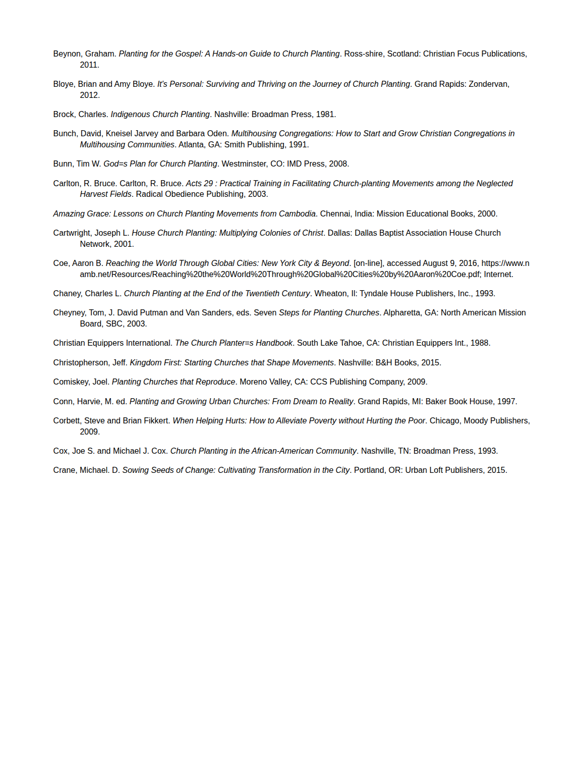Beynon, Graham. Planting for the Gospel: A Hands-on Guide to Church Planting. Ross-shire, Scotland: Christian Focus Publications, 2011.
Bloye, Brian and Amy Bloye. It's Personal: Surviving and Thriving on the Journey of Church Planting. Grand Rapids: Zondervan, 2012.
Brock, Charles. Indigenous Church Planting. Nashville: Broadman Press, 1981.
Bunch, David, Kneisel Jarvey and Barbara Oden. Multihousing Congregations: How to Start and Grow Christian Congregations in Multihousing Communities. Atlanta, GA: Smith Publishing, 1991.
Bunn, Tim W. God=s Plan for Church Planting. Westminster, CO: IMD Press, 2008.
Carlton, R. Bruce. Carlton, R. Bruce. Acts 29 : Practical Training in Facilitating Church-planting Movements among the Neglected Harvest Fields. Radical Obedience Publishing, 2003.
Amazing Grace: Lessons on Church Planting Movements from Cambodia. Chennai, India: Mission Educational Books, 2000.
Cartwright, Joseph L. House Church Planting: Multiplying Colonies of Christ. Dallas: Dallas Baptist Association House Church Network, 2001.
Coe, Aaron B. Reaching the World Through Global Cities: New York City & Beyond. [on-line], accessed August 9, 2016, https://www.namb.net/Resources/Reaching%20the%20World%20Through%20Global%20Cities%20by%20Aaron%20Coe.pdf; Internet.
Chaney, Charles L. Church Planting at the End of the Twentieth Century. Wheaton, Il: Tyndale House Publishers, Inc., 1993.
Cheyney, Tom, J. David Putman and Van Sanders, eds. Seven Steps for Planting Churches. Alpharetta, GA: North American Mission Board, SBC, 2003.
Christian Equippers International. The Church Planter=s Handbook. South Lake Tahoe, CA: Christian Equippers Int., 1988.
Christopherson, Jeff. Kingdom First: Starting Churches that Shape Movements. Nashville: B&H Books, 2015.
Comiskey, Joel. Planting Churches that Reproduce. Moreno Valley, CA: CCS Publishing Company, 2009.
Conn, Harvie, M. ed. Planting and Growing Urban Churches: From Dream to Reality. Grand Rapids, MI: Baker Book House, 1997.
Corbett, Steve and Brian Fikkert. When Helping Hurts: How to Alleviate Poverty without Hurting the Poor. Chicago, Moody Publishers, 2009.
Cox, Joe S. and Michael J. Cox. Church Planting in the African-American Community. Nashville, TN: Broadman Press, 1993.
Crane, Michael. D. Sowing Seeds of Change: Cultivating Transformation in the City. Portland, OR: Urban Loft Publishers, 2015.